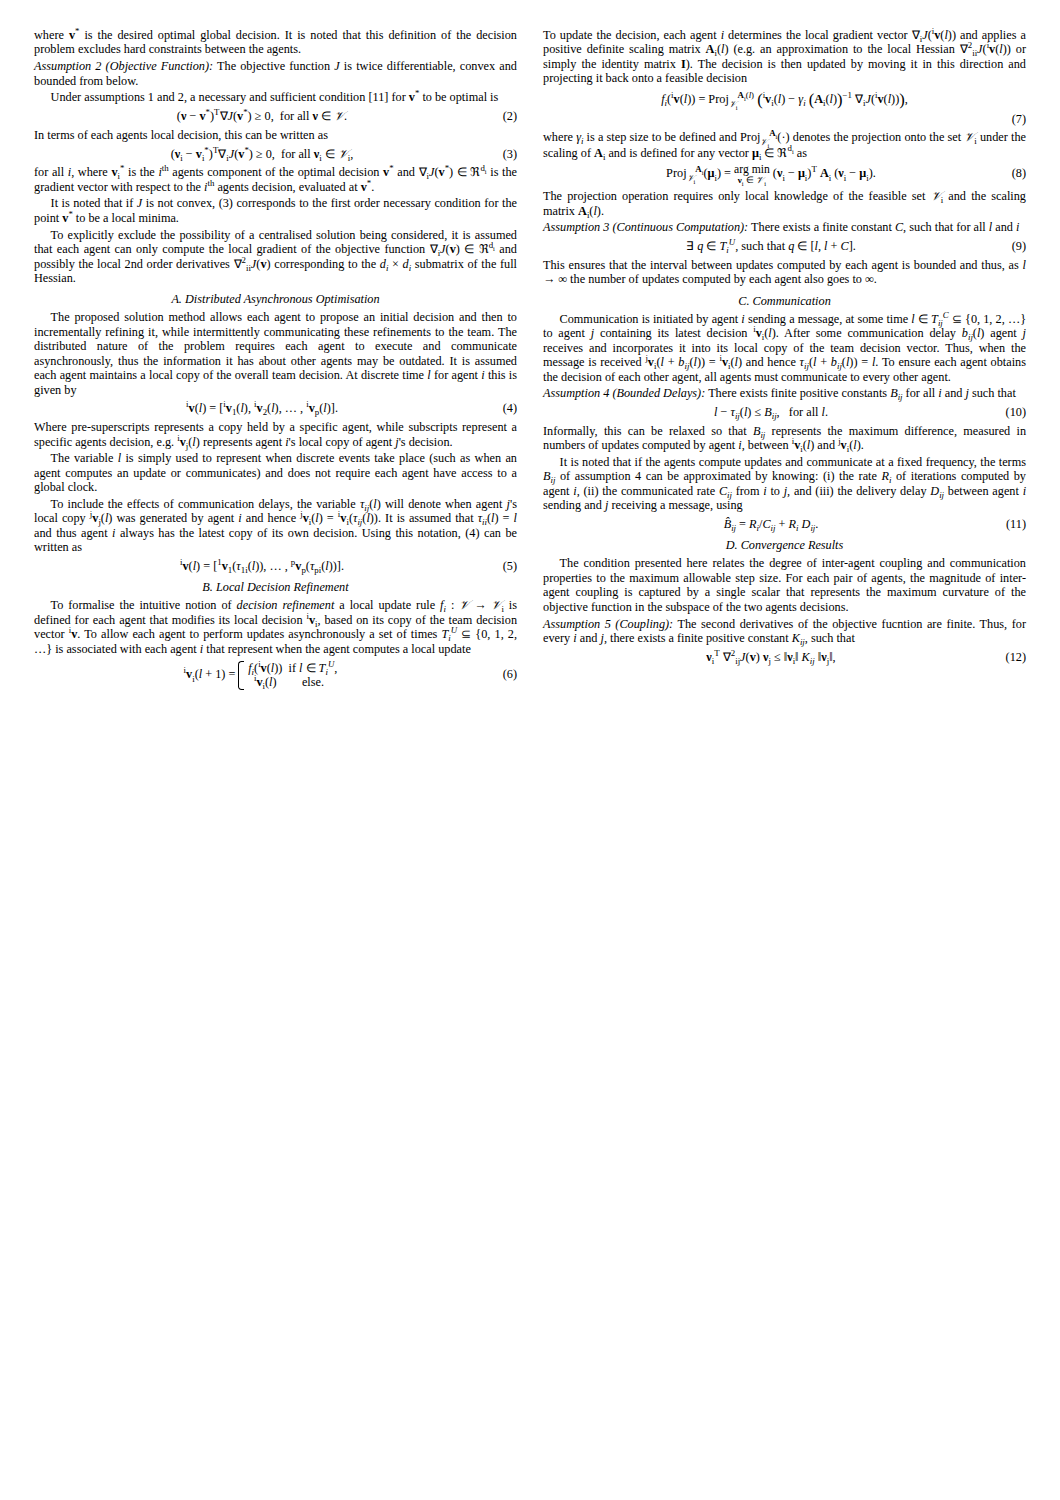where v* is the desired optimal global decision. It is noted that this definition of the decision problem excludes hard constraints between the agents.
Assumption 2 (Objective Function): The objective function J is twice differentiable, convex and bounded from below.
Under assumptions 1 and 2, a necessary and sufficient condition [11] for v* to be optimal is
(ν − v*)T∇J(v*) ≥ 0, for all ν ∈ 𝒱.
(2)
In terms of each agents local decision, this can be written as
(νi − vi*)T∇iJ(v*) ≥ 0, for all νi ∈ 𝒱i,
(3)
for all i, where vi* is the ith agents component of the optimal decision v* and ∇iJ(v*) ∈ ℜdi is the gradient vector with respect to the ith agents decision, evaluated at v*.
It is noted that if J is not convex, (3) corresponds to the first order necessary condition for the point v* to be a local minima.
To explicitly exclude the possibility of a centralised solution being considered, it is assumed that each agent can only compute the local gradient of the objective function ∇iJ(v) ∈ ℜdi and possibly the local 2nd order derivatives ∇2iiJ(v) corresponding to the di × di submatrix of the full Hessian.
A. Distributed Asynchronous Optimisation
The proposed solution method allows each agent to propose an initial decision and then to incrementally refining it, while intermittently communicating these refinements to the team. The distributed nature of the problem requires each agent to execute and communicate asynchronously, thus the information it has about other agents may be outdated. It is assumed each agent maintains a local copy of the overall team decision. At discrete time l for agent i this is given by
iv(l) = [iv1(l), iv2(l), … , ivp(l)].
(4)
Where pre-superscripts represents a copy held by a specific agent, while subscripts represent a specific agents decision, e.g. ivj(l) represents agent i's local copy of agent j's decision.
The variable l is simply used to represent when discrete events take place (such as when an agent computes an update or communicates) and does not require each agent have access to a global clock.
To include the effects of communication delays, the variable τij(l) will denote when agent j's local copy jvj(l) was generated by agent i and hence jvi(l) = ivi(τij(l)). It is assumed that τii(l) = l and thus agent i always has the latest copy of its own decision. Using this notation, (4) can be written as
iv(l) = [1v1(τ1i(l)), … , pvp(τpi(l))].
(5)
B. Local Decision Refinement
To formalise the intuitive notion of decision refinement a local update rule fi : 𝒱 → 𝒱i is defined for each agent that modifies its local decision ivi, based on its copy of the team decision vector iv. To allow each agent to perform updates asynchronously a set of times TiU ⊆ {0, 1, 2, …} is associated with each agent i that represent when the agent computes a local update
ivi(l + 1) =
| f i ( i v ( l )) | if l ∈ T i U , |
| i v i ( l ) | else. |
(6)
To update the decision, each agent i determines the local gradient vector ∇iJ(iv(l)) and applies a positive definite scaling matrix Ai(l) (e.g. an approximation to the local Hessian ∇2iiJ(iv(l)) or simply the identity matrix I). The decision is then updated by moving it in this direction and projecting it back onto a feasible decision
fi(iv(l)) = Proj𝒱iAi(l) (ivi(l) − γi (Ai(l))−1 ∇iJ(iv(l))),
(7)
where γi is a step size to be defined and Proj𝒱iAi(·) denotes the projection onto the set 𝒱i under the scaling of Ai and is defined for any vector μi ∈ ℜdi as
Proj𝒱iAi(μi) = arg min νi ∈ 𝒱i (νi − μi)T Ai (νi − μi).
(8)
The projection operation requires only local knowledge of the feasible set 𝒱i and the scaling matrix Ai(l).
Assumption 3 (Continuous Computation): There exists a finite constant C, such that for all l and i
∃ q ∈ TiU, such that q ∈ [l, l + C].
(9)
This ensures that the interval between updates computed by each agent is bounded and thus, as l → ∞ the number of updates computed by each agent also goes to ∞.
C. Communication
Communication is initiated by agent i sending a message, at some time l ∈ TijC ⊆ {0, 1, 2, …} to agent j containing its latest decision ivi(l). After some communication delay bij(l) agent j receives and incorporates it into its local copy of the team decision vector. Thus, when the message is received jvi(l + bij(l)) = ivi(l) and hence τij(l + bij(l)) = l. To ensure each agent obtains the decision of each other agent, all agents must communicate to every other agent.
Assumption 4 (Bounded Delays): There exists finite positive constants Bij for all i and j such that
l − τij(l) ≤ Bij, for all l.
(10)
Informally, this can be relaxed so that Bij represents the maximum difference, measured in numbers of updates computed by agent i, between ivi(l) and jvi(l).
It is noted that if the agents compute updates and communicate at a fixed frequency, the terms Bij of assumption 4 can be approximated by knowing: (i) the rate Ri of iterations computed by agent i, (ii) the communicated rate Cij from i to j, and (iii) the delivery delay Dij between agent i sending and j receiving a message, using
B̂ij = Ri/Cij + Ri Dij.
(11)
D. Convergence Results
The condition presented here relates the degree of inter-agent coupling and communication properties to the maximum allowable step size. For each pair of agents, the magnitude of inter-agent coupling is captured by a single scalar that represents the maximum curvature of the objective function in the subspace of the two agents decisions.
Assumption 5 (Coupling): The second derivatives of the objective fucntion are finite. Thus, for every i and j, there exists a finite positive constant Kij, such that
νiT ∇2ijJ(v) νj ≤ ‖νi‖ Kij ‖νj‖,
(12)